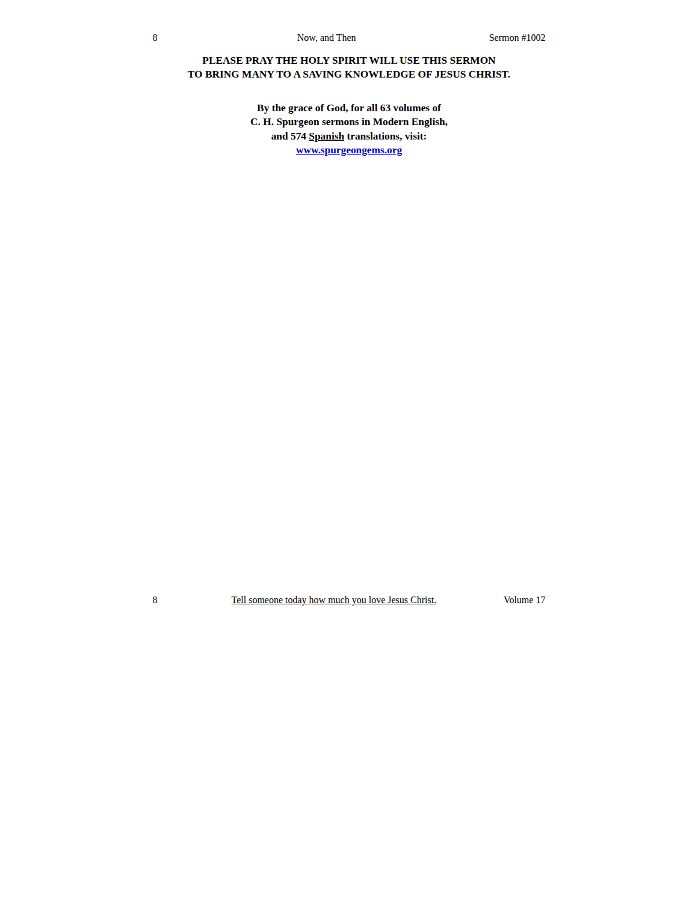8 Now, and Then Sermon #1002
PLEASE PRAY THE HOLY SPIRIT WILL USE THIS SERMON
TO BRING MANY TO A SAVING KNOWLEDGE OF JESUS CHRIST.
By the grace of God, for all 63 volumes of
C. H. Spurgeon sermons in Modern English,
and 574 Spanish translations, visit:
www.spurgeongems.org
8 Tell someone today how much you love Jesus Christ. Volume 17